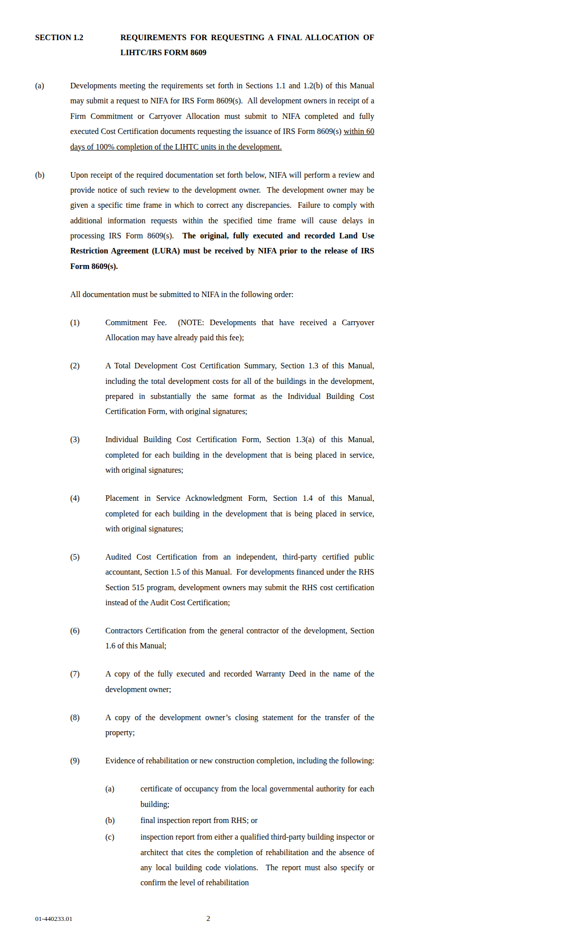SECTION 1.2
REQUIREMENTS FOR REQUESTING A FINAL ALLOCATION OF LIHTC/IRS FORM 8609
(a)
Developments meeting the requirements set forth in Sections 1.1 and 1.2(b) of this Manual may submit a request to NIFA for IRS Form 8609(s). All development owners in receipt of a Firm Commitment or Carryover Allocation must submit to NIFA completed and fully executed Cost Certification documents requesting the issuance of IRS Form 8609(s) within 60 days of 100% completion of the LIHTC units in the development.
(b)
Upon receipt of the required documentation set forth below, NIFA will perform a review and provide notice of such review to the development owner. The development owner may be given a specific time frame in which to correct any discrepancies. Failure to comply with additional information requests within the specified time frame will cause delays in processing IRS Form 8609(s). The original, fully executed and recorded Land Use Restriction Agreement (LURA) must be received by NIFA prior to the release of IRS Form 8609(s).
All documentation must be submitted to NIFA in the following order:
(1)
Commitment Fee. (NOTE: Developments that have received a Carryover Allocation may have already paid this fee);
(2)
A Total Development Cost Certification Summary, Section 1.3 of this Manual, including the total development costs for all of the buildings in the development, prepared in substantially the same format as the Individual Building Cost Certification Form, with original signatures;
(3)
Individual Building Cost Certification Form, Section 1.3(a) of this Manual, completed for each building in the development that is being placed in service, with original signatures;
(4)
Placement in Service Acknowledgment Form, Section 1.4 of this Manual, completed for each building in the development that is being placed in service, with original signatures;
(5)
Audited Cost Certification from an independent, third-party certified public accountant, Section 1.5 of this Manual. For developments financed under the RHS Section 515 program, development owners may submit the RHS cost certification instead of the Audit Cost Certification;
(6)
Contractors Certification from the general contractor of the development, Section 1.6 of this Manual;
(7)
A copy of the fully executed and recorded Warranty Deed in the name of the development owner;
(8)
A copy of the development owner’s closing statement for the transfer of the property;
(9)
Evidence of rehabilitation or new construction completion, including the following:
(a)
certificate of occupancy from the local governmental authority for each building;
(b)
final inspection report from RHS; or
(c)
inspection report from either a qualified third-party building inspector or architect that cites the completion of rehabilitation and the absence of any local building code violations. The report must also specify or confirm the level of rehabilitation
01-440233.01
2